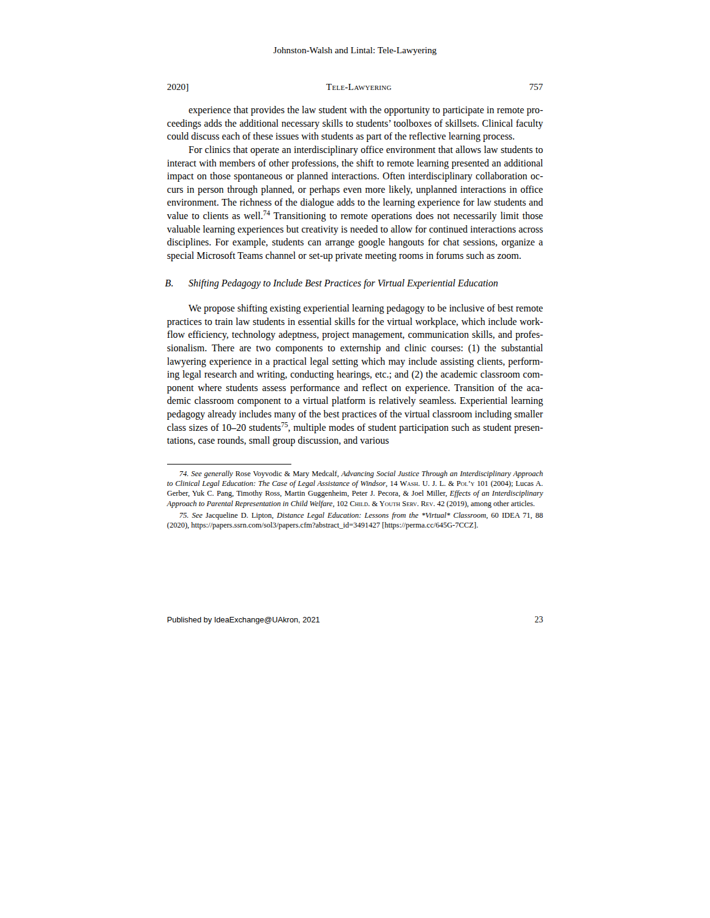Johnston-Walsh and Lintal: Tele-Lawyering
2020] Tele-Lawyering 757
experience that provides the law student with the opportunity to participate in remote proceedings adds the additional necessary skills to students’ toolboxes of skillsets. Clinical faculty could discuss each of these issues with students as part of the reflective learning process.
For clinics that operate an interdisciplinary office environment that allows law students to interact with members of other professions, the shift to remote learning presented an additional impact on those spontaneous or planned interactions. Often interdisciplinary collaboration occurs in person through planned, or perhaps even more likely, unplanned interactions in office environment. The richness of the dialogue adds to the learning experience for law students and value to clients as well.74 Transitioning to remote operations does not necessarily limit those valuable learning experiences but creativity is needed to allow for continued interactions across disciplines. For example, students can arrange google hangouts for chat sessions, organize a special Microsoft Teams channel or set-up private meeting rooms in forums such as zoom.
B. Shifting Pedagogy to Include Best Practices for Virtual Experiential Education
We propose shifting existing experiential learning pedagogy to be inclusive of best remote practices to train law students in essential skills for the virtual workplace, which include workflow efficiency, technology adeptness, project management, communication skills, and professionalism. There are two components to externship and clinic courses: (1) the substantial lawyering experience in a practical legal setting which may include assisting clients, performing legal research and writing, conducting hearings, etc.; and (2) the academic classroom component where students assess performance and reflect on experience. Transition of the academic classroom component to a virtual platform is relatively seamless. Experiential learning pedagogy already includes many of the best practices of the virtual classroom including smaller class sizes of 10–20 students75, multiple modes of student participation such as student presentations, case rounds, small group discussion, and various
74. See generally Rose Voyvodic & Mary Medcalf, Advancing Social Justice Through an Interdisciplinary Approach to Clinical Legal Education: The Case of Legal Assistance of Windsor, 14 Wash. U. J. L. & Pol’y 101 (2004); Lucas A. Gerber, Yuk C. Pang, Timothy Ross, Martin Guggenheim, Peter J. Pecora, & Joel Miller, Effects of an Interdisciplinary Approach to Parental Representation in Child Welfare, 102 Child. & Youth Serv. Rev. 42 (2019), among other articles.
75. See Jacqueline D. Lipton, Distance Legal Education: Lessons from the *Virtual* Classroom, 60 IDEA 71, 88 (2020), https://papers.ssrn.com/sol3/papers.cfm?abstract_id=3491427 [https://perma.cc/645G-7CCZ].
Published by IdeaExchange@UAkron, 2021 23